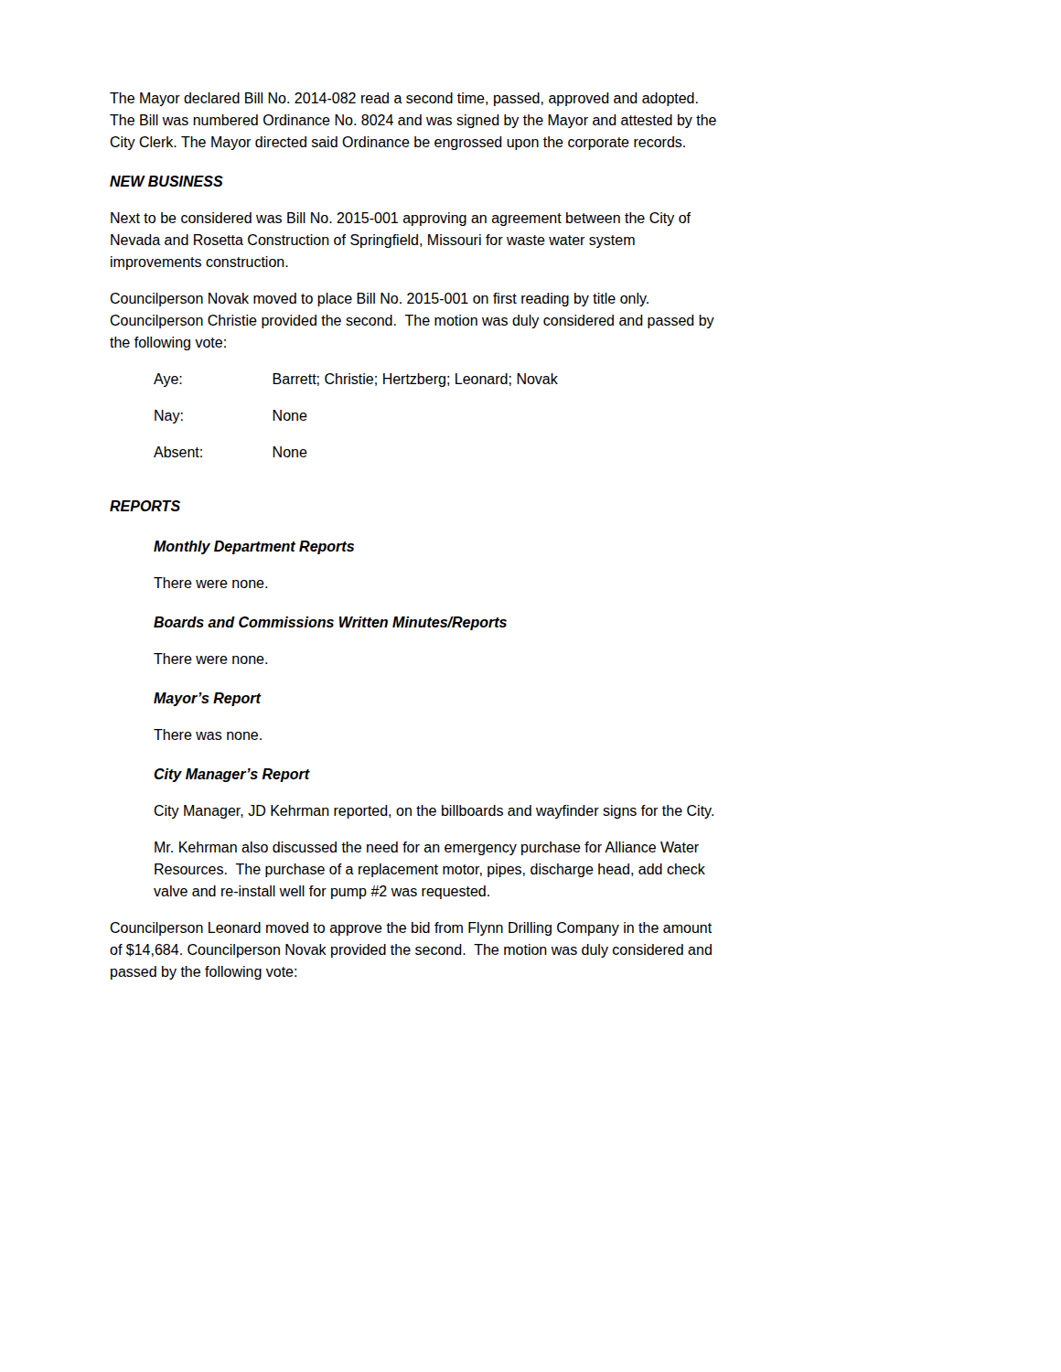The Mayor declared Bill No. 2014-082 read a second time, passed, approved and adopted. The Bill was numbered Ordinance No. 8024 and was signed by the Mayor and attested by the City Clerk. The Mayor directed said Ordinance be engrossed upon the corporate records.
NEW BUSINESS
Next to be considered was Bill No. 2015-001 approving an agreement between the City of Nevada and Rosetta Construction of Springfield, Missouri for waste water system improvements construction.
Councilperson Novak moved to place Bill No. 2015-001 on first reading by title only. Councilperson Christie provided the second. The motion was duly considered and passed by the following vote:
| Aye: | Barrett; Christie; Hertzberg; Leonard; Novak |
| Nay: | None |
| Absent: | None |
REPORTS
Monthly Department Reports
There were none.
Boards and Commissions Written Minutes/Reports
There were none.
Mayor’s Report
There was none.
City Manager’s Report
City Manager, JD Kehrman reported, on the billboards and wayfinder signs for the City.
Mr. Kehrman also discussed the need for an emergency purchase for Alliance Water Resources. The purchase of a replacement motor, pipes, discharge head, add check valve and re-install well for pump #2 was requested.
Councilperson Leonard moved to approve the bid from Flynn Drilling Company in the amount of $14,684. Councilperson Novak provided the second. The motion was duly considered and passed by the following vote: